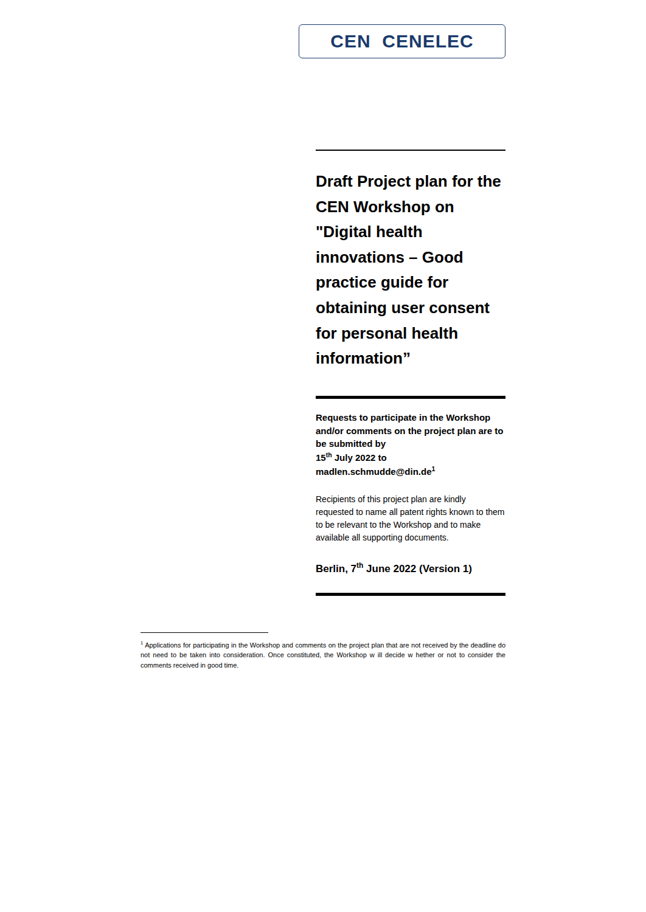CEN CENELEC
Draft Project plan for the CEN Workshop on "Digital health innovations – Good practice guide for obtaining user consent for personal health information”
Requests to participate in the Workshop and/or comments on the project plan are to be submitted by
15th July 2022 to
madlen.schmudde@din.de1
Recipients of this project plan are kindly requested to name all patent rights known to them to be relevant to the Workshop and to make available all supporting documents.
Berlin, 7th June 2022 (Version 1)
1 Applications for participating in the Workshop and comments on the project plan that are not received by the deadline do not need to be taken into consideration. Once constituted, the Workshop w ill decide w hether or not to consider the comments received in good time.